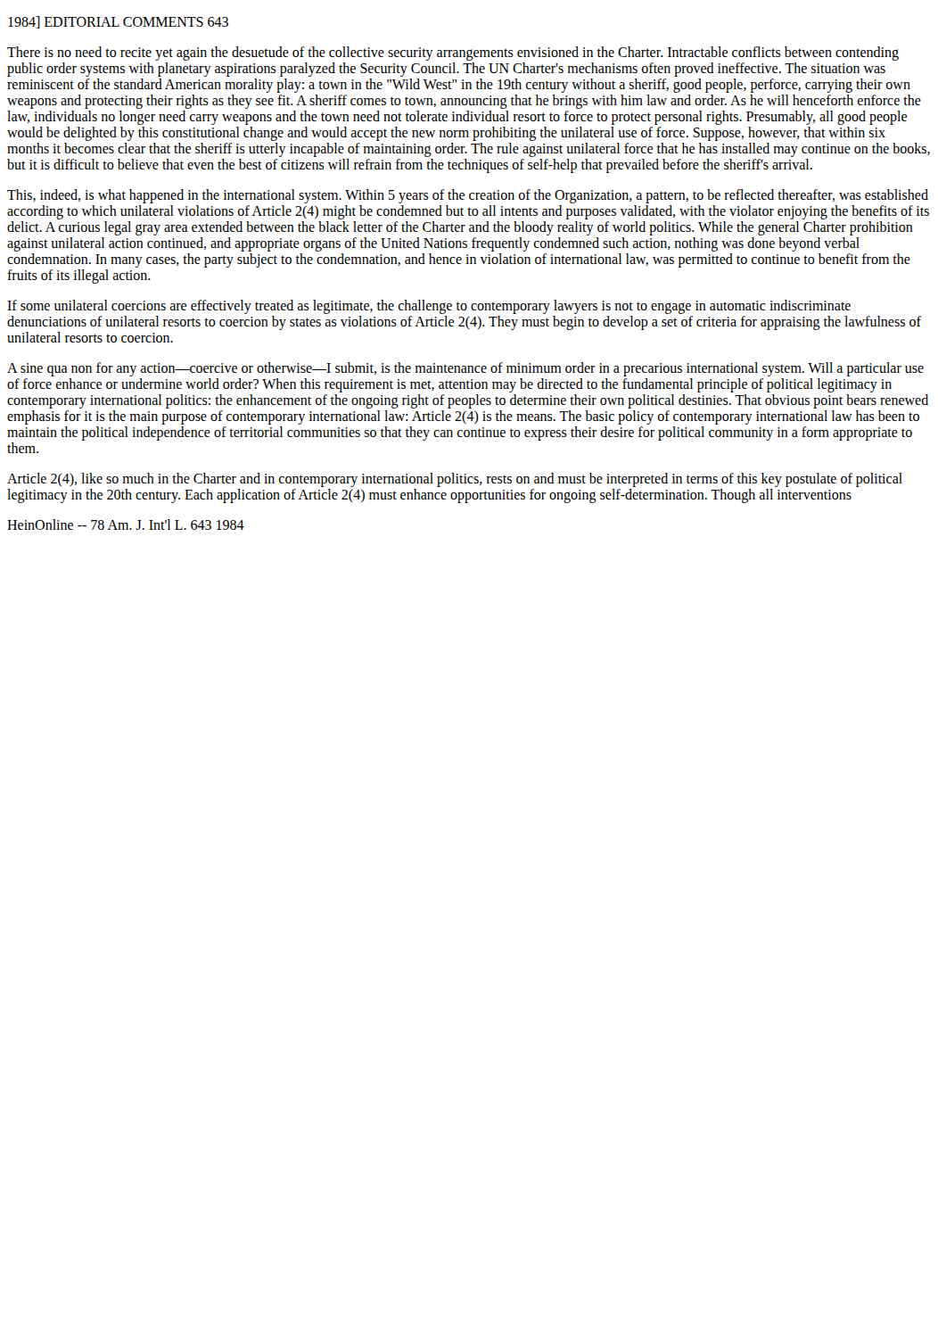1984] EDITORIAL COMMENTS 643
There is no need to recite yet again the desuetude of the collective security arrangements envisioned in the Charter. Intractable conflicts between contending public order systems with planetary aspirations paralyzed the Security Council. The UN Charter's mechanisms often proved ineffective. The situation was reminiscent of the standard American morality play: a town in the "Wild West" in the 19th century without a sheriff, good people, perforce, carrying their own weapons and protecting their rights as they see fit. A sheriff comes to town, announcing that he brings with him law and order. As he will henceforth enforce the law, individuals no longer need carry weapons and the town need not tolerate individual resort to force to protect personal rights. Presumably, all good people would be delighted by this constitutional change and would accept the new norm prohibiting the unilateral use of force. Suppose, however, that within six months it becomes clear that the sheriff is utterly incapable of maintaining order. The rule against unilateral force that he has installed may continue on the books, but it is difficult to believe that even the best of citizens will refrain from the techniques of self-help that prevailed before the sheriff's arrival.
This, indeed, is what happened in the international system. Within 5 years of the creation of the Organization, a pattern, to be reflected thereafter, was established according to which unilateral violations of Article 2(4) might be condemned but to all intents and purposes validated, with the violator enjoying the benefits of its delict. A curious legal gray area extended between the black letter of the Charter and the bloody reality of world politics. While the general Charter prohibition against unilateral action continued, and appropriate organs of the United Nations frequently condemned such action, nothing was done beyond verbal condemnation. In many cases, the party subject to the condemnation, and hence in violation of international law, was permitted to continue to benefit from the fruits of its illegal action.
If some unilateral coercions are effectively treated as legitimate, the challenge to contemporary lawyers is not to engage in automatic indiscriminate denunciations of unilateral resorts to coercion by states as violations of Article 2(4). They must begin to develop a set of criteria for appraising the lawfulness of unilateral resorts to coercion.
A sine qua non for any action—coercive or otherwise—I submit, is the maintenance of minimum order in a precarious international system. Will a particular use of force enhance or undermine world order? When this requirement is met, attention may be directed to the fundamental principle of political legitimacy in contemporary international politics: the enhancement of the ongoing right of peoples to determine their own political destinies. That obvious point bears renewed emphasis for it is the main purpose of contemporary international law: Article 2(4) is the means. The basic policy of contemporary international law has been to maintain the political independence of territorial communities so that they can continue to express their desire for political community in a form appropriate to them.
Article 2(4), like so much in the Charter and in contemporary international politics, rests on and must be interpreted in terms of this key postulate of political legitimacy in the 20th century. Each application of Article 2(4) must enhance opportunities for ongoing self-determination. Though all interventions
HeinOnline -- 78 Am. J. Int'l L. 643 1984